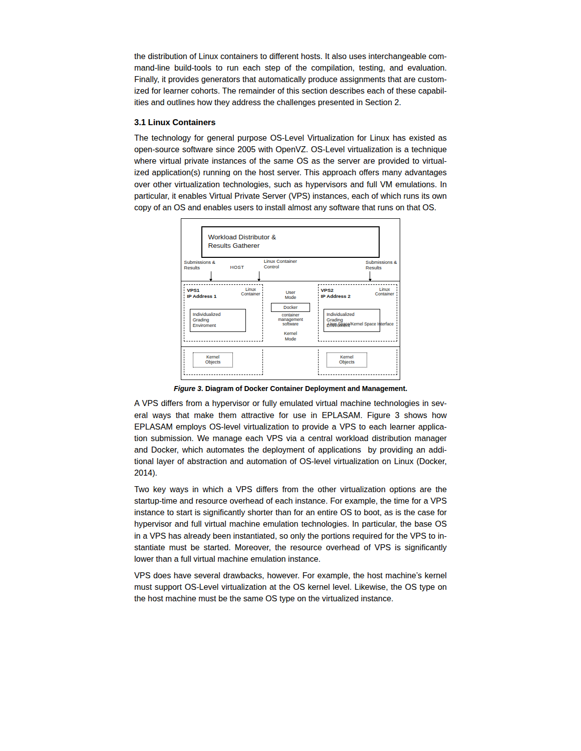the distribution of Linux containers to different hosts. It also uses interchangeable command-line build-tools to run each step of the compilation, testing, and evaluation. Finally, it provides generators that automatically produce assignments that are customized for learner cohorts. The remainder of this section describes each of these capabilities and outlines how they address the challenges presented in Section 2.
3.1 Linux Containers
The technology for general purpose OS-Level Virtualization for Linux has existed as open-source software since 2005 with OpenVZ. OS-Level virtualization is a technique where virtual private instances of the same OS as the server are provided to virtualized application(s) running on the host server. This approach offers many advantages over other virtualization technologies, such as hypervisors and full VM emulations. In particular, it enables Virtual Private Server (VPS) instances, each of which runs its own copy of an OS and enables users to install almost any software that runs on that OS.
Workload Distributor &
Results Gatherer
Submissions &
Results HOST Linux Container
Control Submissions &
Results
VPS1
IP Address 1
Linux
Container
Individualized
Grading
Enviroment
User
Mode
Docker
container
management
software
Kernel
Mode
VPS2
IP Address 2
Linux
Container
Individualized
Grading
Enviroment
User Space/Kernel Space Interface
Kernel
Objects
Kernel
Objects
Figure 3. Diagram of Docker Container Deployment and Management.
A VPS differs from a hypervisor or fully emulated virtual machine technologies in several ways that make them attractive for use in EPLASAM. Figure 3 shows how EPLASAM employs OS-level virtualization to provide a VPS to each learner application submission. We manage each VPS via a central workload distribution manager and Docker, which automates the deployment of applications by providing an additional layer of abstraction and automation of OS-level virtualization on Linux (Docker, 2014).
Two key ways in which a VPS differs from the other virtualization options are the startup-time and resource overhead of each instance. For example, the time for a VPS instance to start is significantly shorter than for an entire OS to boot, as is the case for hypervisor and full virtual machine emulation technologies. In particular, the base OS in a VPS has already been instantiated, so only the portions required for the VPS to instantiate must be started. Moreover, the resource overhead of VPS is significantly lower than a full virtual machine emulation instance.
VPS does have several drawbacks, however. For example, the host machine’s kernel must support OS-Level virtualization at the OS kernel level. Likewise, the OS type on the host machine must be the same OS type on the virtualized instance.